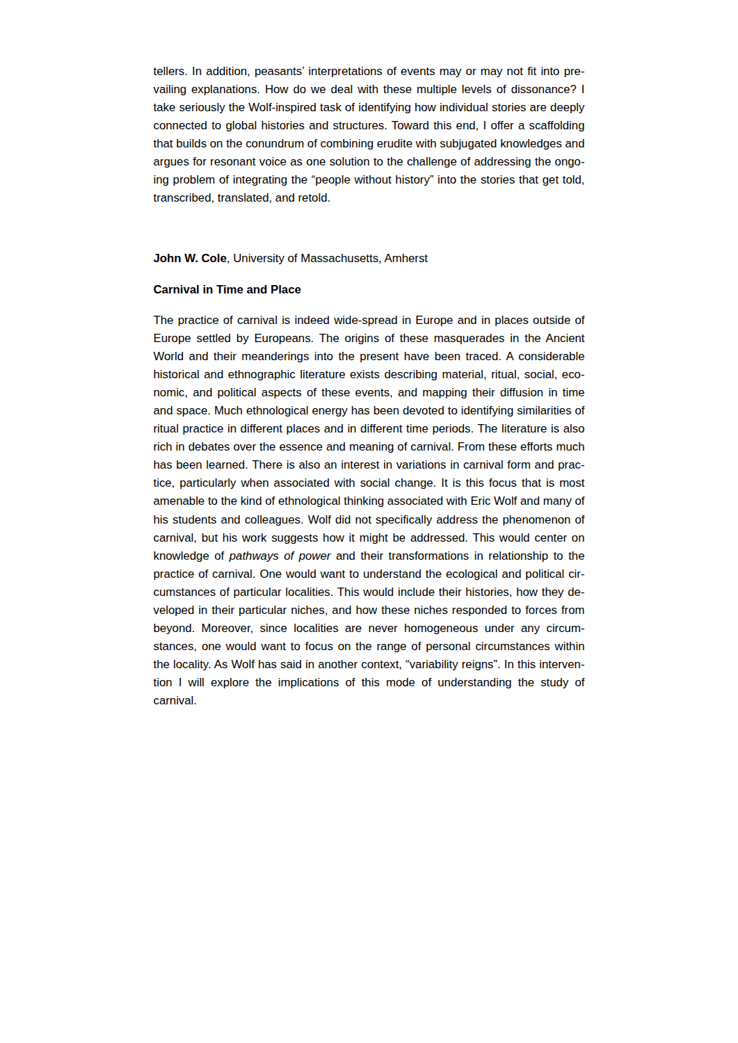tellers. In addition, peasants’ interpretations of events may or may not fit into prevailing explanations. How do we deal with these multiple levels of dissonance? I take seriously the Wolf-inspired task of identifying how individual stories are deeply connected to global histories and structures. Toward this end, I offer a scaffolding that builds on the conundrum of combining erudite with subjugated knowledges and argues for resonant voice as one solution to the challenge of addressing the ongoing problem of integrating the “people without history” into the stories that get told, transcribed, translated, and retold.
John W. Cole, University of Massachusetts, Amherst
Carnival in Time and Place
The practice of carnival is indeed wide-spread in Europe and in places outside of Europe settled by Europeans. The origins of these masquerades in the Ancient World and their meanderings into the present have been traced. A considerable historical and ethnographic literature exists describing material, ritual, social, economic, and political aspects of these events, and mapping their diffusion in time and space. Much ethnological energy has been devoted to identifying similarities of ritual practice in different places and in different time periods. The literature is also rich in debates over the essence and meaning of carnival. From these efforts much has been learned. There is also an interest in variations in carnival form and practice, particularly when associated with social change. It is this focus that is most amenable to the kind of ethnological thinking associated with Eric Wolf and many of his students and colleagues. Wolf did not specifically address the phenomenon of carnival, but his work suggests how it might be addressed. This would center on knowledge of pathways of power and their transformations in relationship to the practice of carnival. One would want to understand the ecological and political circumstances of particular localities. This would include their histories, how they developed in their particular niches, and how these niches responded to forces from beyond. Moreover, since localities are never homogeneous under any circumstances, one would want to focus on the range of personal circumstances within the locality. As Wolf has said in another context, “variability reigns”. In this intervention I will explore the implications of this mode of understanding the study of carnival.